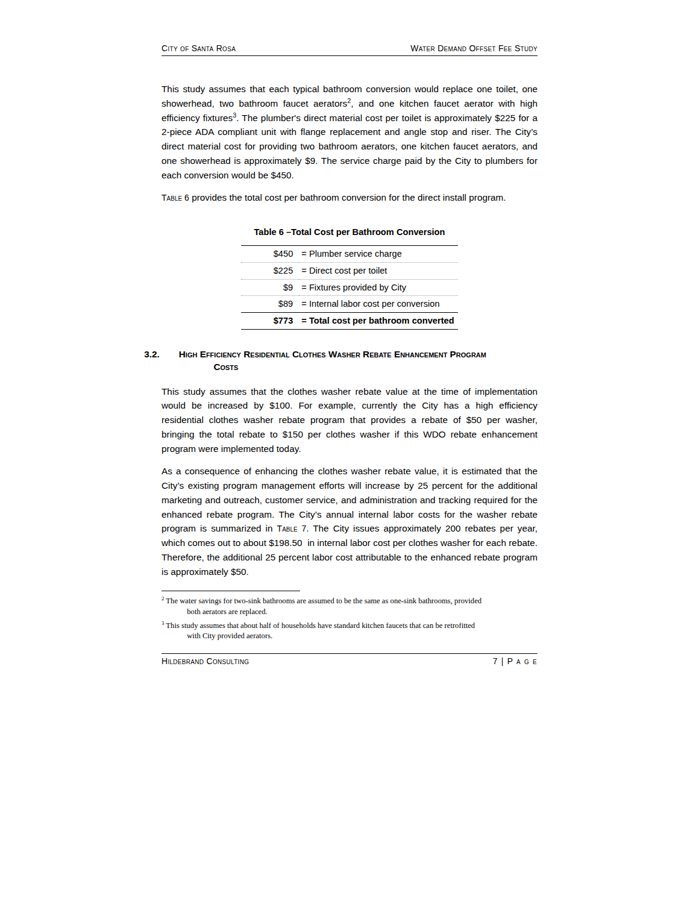City of Santa Rosa
Water Demand Offset Fee Study
This study assumes that each typical bathroom conversion would replace one toilet, one showerhead, two bathroom faucet aerators2, and one kitchen faucet aerator with high efficiency fixtures3. The plumber's direct material cost per toilet is approximately $225 for a 2-piece ADA compliant unit with flange replacement and angle stop and riser. The City’s direct material cost for providing two bathroom aerators, one kitchen faucet aerators, and one showerhead is approximately $9. The service charge paid by the City to plumbers for each conversion would be $450.
Table 6 provides the total cost per bathroom conversion for the direct install program.
Table 6 –Total Cost per Bathroom Conversion
| $450 | = Plumber service charge |
| $225 | = Direct cost per toilet |
| $9 | = Fixtures provided by City |
| $89 | = Internal labor cost per conversion |
| $773 | = Total cost per bathroom converted |
3.2. High Efficiency Residential Clothes Washer Rebate Enhancement ProgramCosts
This study assumes that the clothes washer rebate value at the time of implementation would be increased by $100. For example, currently the City has a high efficiency residential clothes washer rebate program that provides a rebate of $50 per washer, bringing the total rebate to $150 per clothes washer if this WDO rebate enhancement program were implemented today.
As a consequence of enhancing the clothes washer rebate value, it is estimated that the City’s existing program management efforts will increase by 25 percent for the additional marketing and outreach, customer service, and administration and tracking required for the enhanced rebate program. The City’s annual internal labor costs for the washer rebate program is summarized in Table 7. The City issues approximately 200 rebates per year, which comes out to about $198.50 in internal labor cost per clothes washer for each rebate. Therefore, the additional 25 percent labor cost attributable to the enhanced rebate program is approximately $50.
2 The water savings for two-sink bathrooms are assumed to be the same as one-sink bathrooms, provided both aerators are replaced.
3 This study assumes that about half of households have standard kitchen faucets that can be retrofitted with City provided aerators.
Hildebrand Consulting
7 | P a g e